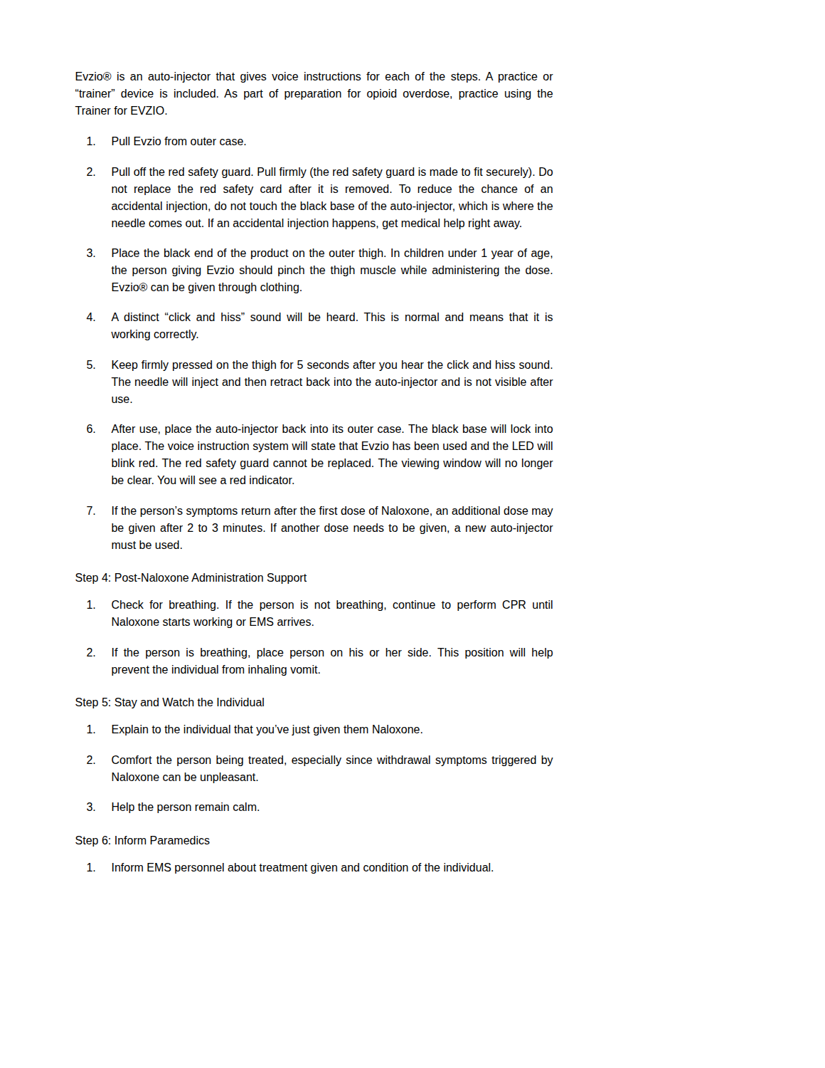Evzio® is an auto-injector that gives voice instructions for each of the steps. A practice or “trainer” device is included. As part of preparation for opioid overdose, practice using the Trainer for EVZIO.
Pull Evzio from outer case.
Pull off the red safety guard. Pull firmly (the red safety guard is made to fit securely). Do not replace the red safety card after it is removed. To reduce the chance of an accidental injection, do not touch the black base of the auto-injector, which is where the needle comes out. If an accidental injection happens, get medical help right away.
Place the black end of the product on the outer thigh. In children under 1 year of age, the person giving Evzio should pinch the thigh muscle while administering the dose. Evzio® can be given through clothing.
A distinct “click and hiss” sound will be heard. This is normal and means that it is working correctly.
Keep firmly pressed on the thigh for 5 seconds after you hear the click and hiss sound. The needle will inject and then retract back into the auto-injector and is not visible after use.
After use, place the auto-injector back into its outer case. The black base will lock into place. The voice instruction system will state that Evzio has been used and the LED will blink red. The red safety guard cannot be replaced. The viewing window will no longer be clear. You will see a red indicator.
If the person’s symptoms return after the first dose of Naloxone, an additional dose may be given after 2 to 3 minutes. If another dose needs to be given, a new auto-injector must be used.
Step 4: Post-Naloxone Administration Support
Check for breathing. If the person is not breathing, continue to perform CPR until Naloxone starts working or EMS arrives.
If the person is breathing, place person on his or her side. This position will help prevent the individual from inhaling vomit.
Step 5: Stay and Watch the Individual
Explain to the individual that you’ve just given them Naloxone.
Comfort the person being treated, especially since withdrawal symptoms triggered by Naloxone can be unpleasant.
Help the person remain calm.
Step 6: Inform Paramedics
Inform EMS personnel about treatment given and condition of the individual.